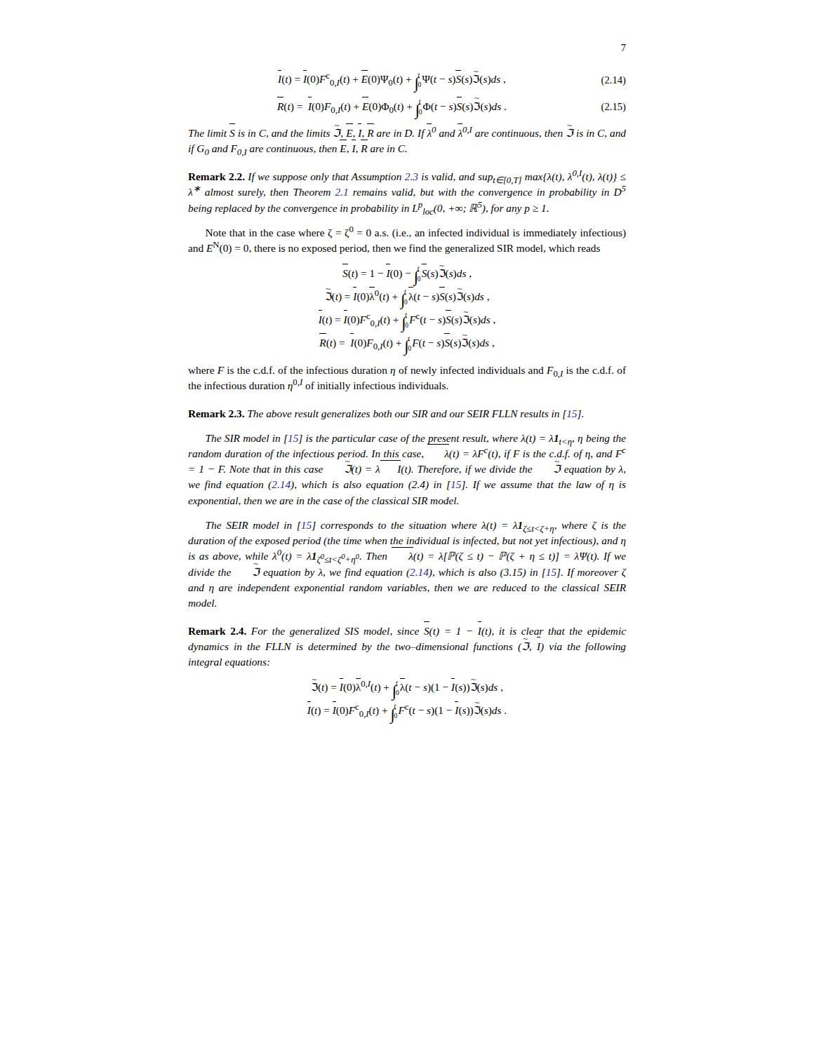7
I(t) = I(0)Fc0,I(t) + E(0)Ψ0(t) + ∫t 0 Ψ(t − s) S(s)~ℑ(s)ds ,
(2.14)
R(t) = I(0)F0,I(t) + E(0)Φ0(t) + ∫t 0 Φ(t − s) S(s)~ℑ(s)ds .
(2.15)
The limit S is in C, and the limits ~ℑ, E, I, R are in D. If λ0 and λ0,I are continuous, then ~ℑ is in C, and if G0 and F0,I are continuous, then E, I, R are in C.
Remark 2.2. If we suppose only that Assumption 2.3 is valid, and supt∈[0,T] max{λ(t), λ0,I(t), λ(t)} ≤ λ∗ almost surely, then Theorem 2.1 remains valid, but with the convergence in probability in D5 being replaced by the convergence in probability in Lploc(0, +∞; ℝ5), for any p ≥ 1.
Note that in the case where ζ = ζ0 = 0 a.s. (i.e., an infected individual is immediately infectious) and EN(0) = 0, there is no exposed period, then we find the generalized SIR model, which reads
S(t) = 1 − I(0) − ∫t 0 S(s)~ℑ(s)ds ,
~ℑ(t) = I(0) λ0(t) + ∫t 0 λ(t − s) S(s)~ℑ(s)ds ,
I(t) = I(0)Fc0,I(t) + ∫t 0 Fc(t − s) S(s)~ℑ(s)ds ,
R(t) = I(0)F0,I(t) + ∫t 0 F(t − s) S(s)~ℑ(s)ds ,
where F is the c.d.f. of the infectious duration η of newly infected individuals and F0,I is the c.d.f. of the infectious duration η0,I of initially infectious individuals.
Remark 2.3. The above result generalizes both our SIR and our SEIR FLLN results in [15].
The SIR model in [15] is the particular case of the present result, where λ(t) = λ1t<η, η being the random duration of the infectious period. In this case, λ(t) = λFc(t), if F is the c.d.f. of η, and Fc = 1 − F. Note that in this case ~ℑ(t) = λ I(t). Therefore, if we divide the ~ℑ equation by λ, we find equation (2.14), which is also equation (2.4) in [15]. If we assume that the law of η is exponential, then we are in the case of the classical SIR model.
The SEIR model in [15] corresponds to the situation where λ(t) = λ1ζ≤t<ζ+η, where ζ is the duration of the exposed period (the time when the individual is infected, but not yet infectious), and η is as above, while λ0(t) = λ1ζ0≤t<ζ0+η0. Then λ(t) = λ[ℙ(ζ ≤ t) − ℙ(ζ + η ≤ t)] = λΨ(t). If we divide the ~ℑ equation by λ, we find equation (2.14), which is also (3.15) in [15]. If moreover ζ and η are independent exponential random variables, then we are reduced to the classical SEIR model.
Remark 2.4. For the generalized SIS model, since S(t) = 1 − I(t), it is clear that the epidemic dynamics in the FLLN is determined by the two–dimensional functions (~ℑ, I) via the following integral equations:
~ℑ(t) = I(0) λ0,I(t) + ∫t 0 λ(t − s)(1 − I(s))~ℑ(s)ds ,
I(t) = I(0)Fc0,I(t) + ∫t 0 Fc(t − s)(1 − I(s))~ℑ(s)ds .